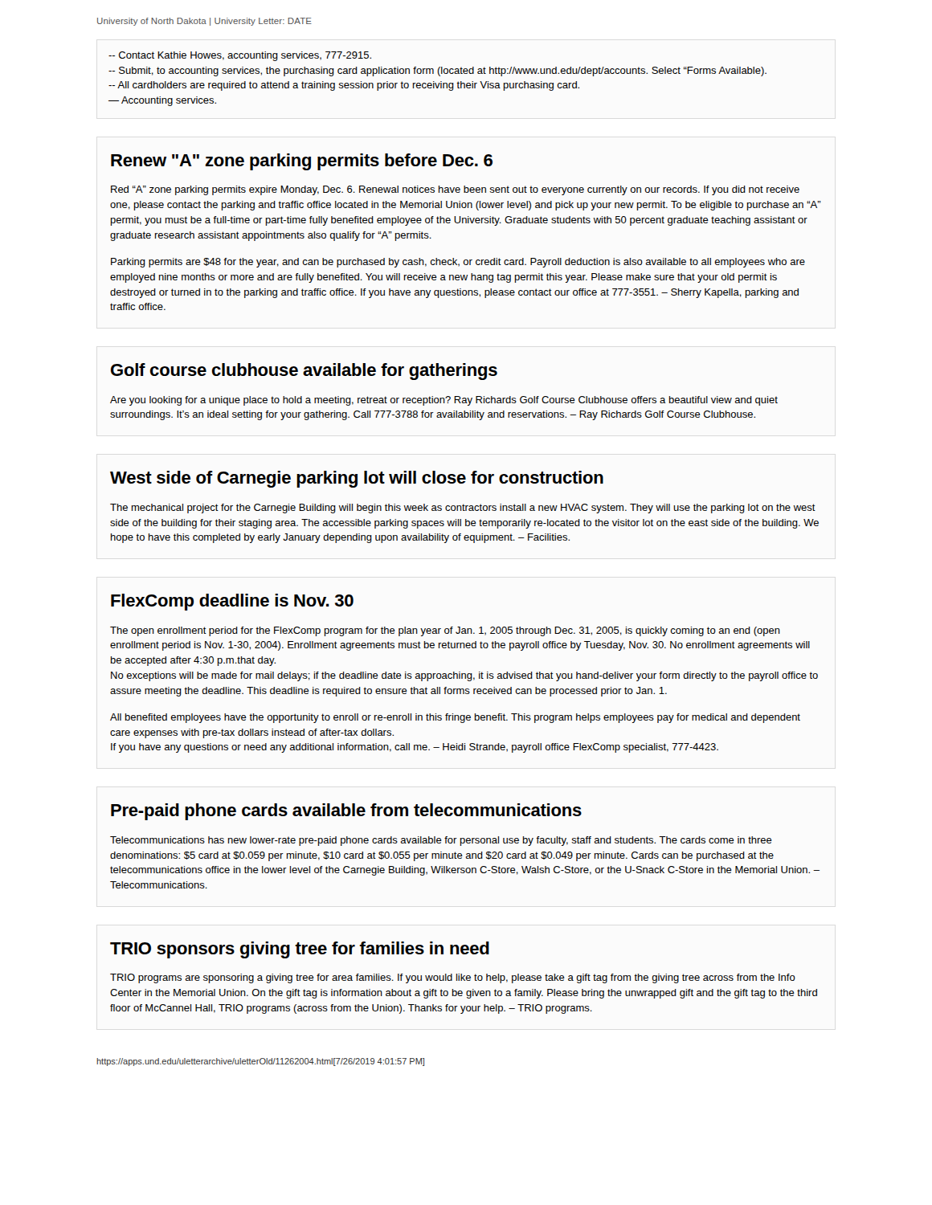University of North Dakota | University Letter: DATE
-- Contact Kathie Howes, accounting services, 777-2915.
-- Submit, to accounting services, the purchasing card application form (located at http://www.und.edu/dept/accounts. Select “Forms Available).
-- All cardholders are required to attend a training session prior to receiving their Visa purchasing card.
— Accounting services.
Renew "A" zone parking permits before Dec. 6
Red “A” zone parking permits expire Monday, Dec. 6. Renewal notices have been sent out to everyone currently on our records. If you did not receive one, please contact the parking and traffic office located in the Memorial Union (lower level) and pick up your new permit. To be eligible to purchase an “A” permit, you must be a full-time or part-time fully benefited employee of the University. Graduate students with 50 percent graduate teaching assistant or graduate research assistant appointments also qualify for “A” permits.
Parking permits are $48 for the year, and can be purchased by cash, check, or credit card. Payroll deduction is also available to all employees who are employed nine months or more and are fully benefited. You will receive a new hang tag permit this year. Please make sure that your old permit is destroyed or turned in to the parking and traffic office. If you have any questions, please contact our office at 777-3551. – Sherry Kapella, parking and traffic office.
Golf course clubhouse available for gatherings
Are you looking for a unique place to hold a meeting, retreat or reception? Ray Richards Golf Course Clubhouse offers a beautiful view and quiet surroundings. It’s an ideal setting for your gathering. Call 777-3788 for availability and reservations. – Ray Richards Golf Course Clubhouse.
West side of Carnegie parking lot will close for construction
The mechanical project for the Carnegie Building will begin this week as contractors install a new HVAC system. They will use the parking lot on the west side of the building for their staging area. The accessible parking spaces will be temporarily re-located to the visitor lot on the east side of the building. We hope to have this completed by early January depending upon availability of equipment. – Facilities.
FlexComp deadline is Nov. 30
The open enrollment period for the FlexComp program for the plan year of Jan. 1, 2005 through Dec. 31, 2005, is quickly coming to an end (open enrollment period is Nov. 1-30, 2004). Enrollment agreements must be returned to the payroll office by Tuesday, Nov. 30. No enrollment agreements will be accepted after 4:30 p.m.that day.
No exceptions will be made for mail delays; if the deadline date is approaching, it is advised that you hand-deliver your form directly to the payroll office to assure meeting the deadline. This deadline is required to ensure that all forms received can be processed prior to Jan. 1.
All benefited employees have the opportunity to enroll or re-enroll in this fringe benefit. This program helps employees pay for medical and dependent care expenses with pre-tax dollars instead of after-tax dollars.
If you have any questions or need any additional information, call me. – Heidi Strande, payroll office FlexComp specialist, 777-4423.
Pre-paid phone cards available from telecommunications
Telecommunications has new lower-rate pre-paid phone cards available for personal use by faculty, staff and students. The cards come in three denominations: $5 card at $0.059 per minute, $10 card at $0.055 per minute and $20 card at $0.049 per minute. Cards can be purchased at the telecommunications office in the lower level of the Carnegie Building, Wilkerson C-Store, Walsh C-Store, or the U-Snack C-Store in the Memorial Union. – Telecommunications.
TRIO sponsors giving tree for families in need
TRIO programs are sponsoring a giving tree for area families. If you would like to help, please take a gift tag from the giving tree across from the Info Center in the Memorial Union. On the gift tag is information about a gift to be given to a family. Please bring the unwrapped gift and the gift tag to the third floor of McCannel Hall, TRIO programs (across from the Union). Thanks for your help. – TRIO programs.
https://apps.und.edu/uletterarchive/uletterOld/11262004.html[7/26/2019 4:01:57 PM]